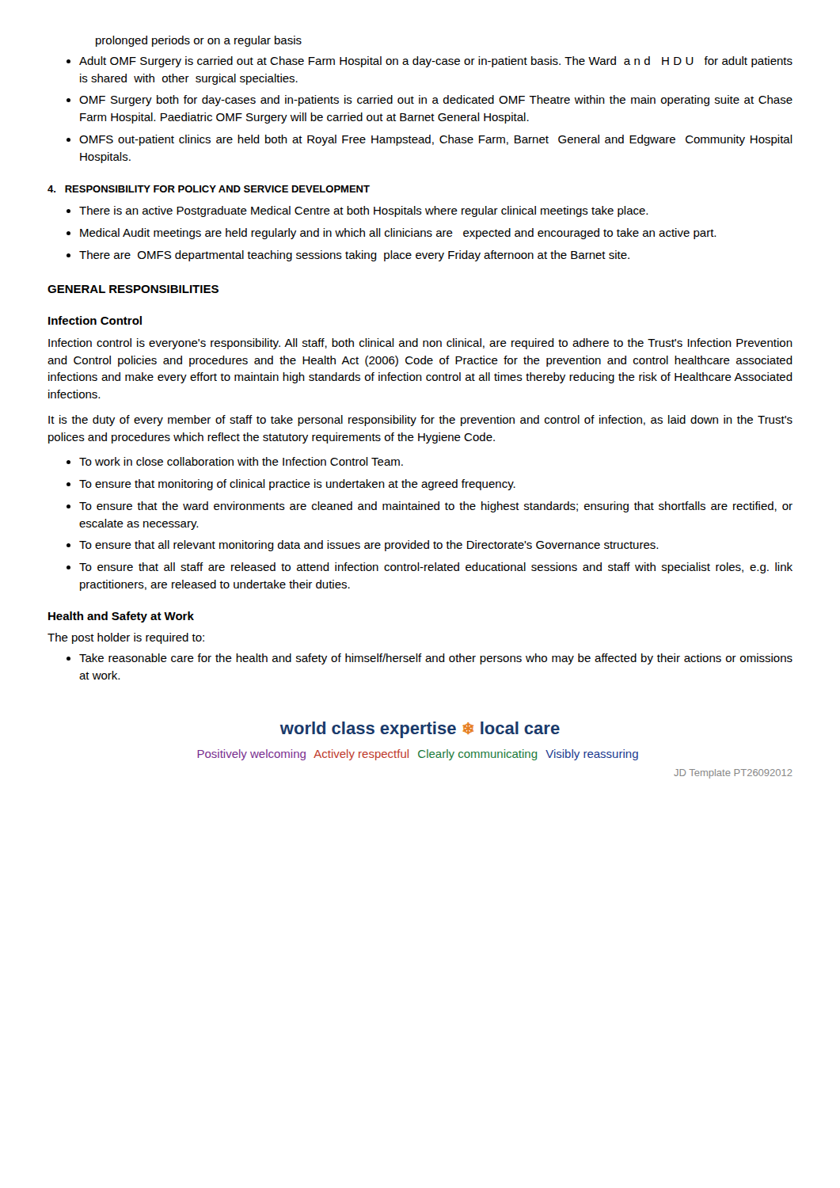prolonged periods or on a regular basis
Adult OMF Surgery is carried out at Chase Farm Hospital on a day-case or in-patient basis. The Ward a n d H D U for adult patients is shared with other surgical specialties.
OMF Surgery both for day-cases and in-patients is carried out in a dedicated OMF Theatre within the main operating suite at Chase Farm Hospital. Paediatric OMF Surgery will be carried out at Barnet General Hospital.
OMFS out-patient clinics are held both at Royal Free Hampstead, Chase Farm, Barnet General and Edgware Community Hospital Hospitals.
4. RESPONSIBILITY FOR POLICY AND SERVICE DEVELOPMENT
There is an active Postgraduate Medical Centre at both Hospitals where regular clinical meetings take place.
Medical Audit meetings are held regularly and in which all clinicians are expected and encouraged to take an active part.
There are OMFS departmental teaching sessions taking place every Friday afternoon at the Barnet site.
GENERAL RESPONSIBILITIES
Infection Control
Infection control is everyone's responsibility. All staff, both clinical and non clinical, are required to adhere to the Trust's Infection Prevention and Control policies and procedures and the Health Act (2006) Code of Practice for the prevention and control healthcare associated infections and make every effort to maintain high standards of infection control at all times thereby reducing the risk of Healthcare Associated infections.
It is the duty of every member of staff to take personal responsibility for the prevention and control of infection, as laid down in the Trust's polices and procedures which reflect the statutory requirements of the Hygiene Code.
To work in close collaboration with the Infection Control Team.
To ensure that monitoring of clinical practice is undertaken at the agreed frequency.
To ensure that the ward environments are cleaned and maintained to the highest standards; ensuring that shortfalls are rectified, or escalate as necessary.
To ensure that all relevant monitoring data and issues are provided to the Directorate's Governance structures.
To ensure that all staff are released to attend infection control-related educational sessions and staff with specialist roles, e.g. link practitioners, are released to undertake their duties.
Health and Safety at Work
The post holder is required to:
Take reasonable care for the health and safety of himself/herself and other persons who may be affected by their actions or omissions at work.
world class expertise ❄ local care
Positively welcoming Actively respectful Clearly communicating Visibly reassuring
JD Template PT26092012